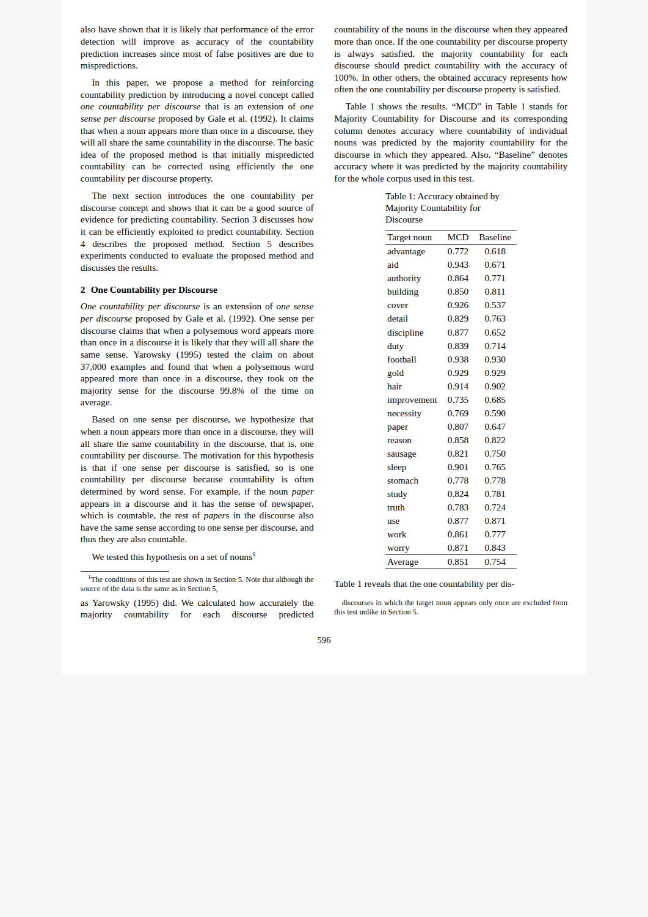also have shown that it is likely that performance of the error detection will improve as accuracy of the countability prediction increases since most of false positives are due to mispredictions.
In this paper, we propose a method for reinforcing countability prediction by introducing a novel concept called one countability per discourse that is an extension of one sense per discourse proposed by Gale et al. (1992). It claims that when a noun appears more than once in a discourse, they will all share the same countability in the discourse. The basic idea of the proposed method is that initially mispredicted countability can be corrected using efficiently the one countability per discourse property.
The next section introduces the one countability per discourse concept and shows that it can be a good source of evidence for predicting countability. Section 3 discusses how it can be efficiently exploited to predict countability. Section 4 describes the proposed method. Section 5 describes experiments conducted to evaluate the proposed method and discusses the results.
2 One Countability per Discourse
One countability per discourse is an extension of one sense per discourse proposed by Gale et al. (1992). One sense per discourse claims that when a polysemous word appears more than once in a discourse it is likely that they will all share the same sense. Yarowsky (1995) tested the claim on about 37,000 examples and found that when a polysemous word appeared more than once in a discourse, they took on the majority sense for the discourse 99.8% of the time on average.
Based on one sense per discourse, we hypothesize that when a noun appears more than once in a discourse, they will all share the same countability in the discourse, that is, one countability per discourse. The motivation for this hypothesis is that if one sense per discourse is satisfied, so is one countability per discourse because countability is often determined by word sense. For example, if the noun paper appears in a discourse and it has the sense of newspaper, which is countable, the rest of papers in the discourse also have the same sense according to one sense per discourse, and thus they are also countable.
We tested this hypothesis on a set of nouns1
1The conditions of this test are shown in Section 5. Note that although the source of the data is the same as in Section 5,
as Yarowsky (1995) did. We calculated how accurately the majority countability for each discourse predicted countability of the nouns in the discourse when they appeared more than once. If the one countability per discourse property is always satisfied, the majority countability for each discourse should predict countability with the accuracy of 100%. In other others, the obtained accuracy represents how often the one countability per discourse property is satisfied.
Table 1 shows the results. “MCD” in Table 1 stands for Majority Countability for Discourse and its corresponding column denotes accuracy where countability of individual nouns was predicted by the majority countability for the discourse in which they appeared. Also, “Baseline” denotes accuracy where it was predicted by the majority countability for the whole corpus used in this test.
Table 1: Accuracy obtained by Majority Countability for Discourse
| Target noun | MCD | Baseline |
| --- | --- | --- |
| advantage | 0.772 | 0.618 |
| aid | 0.943 | 0.671 |
| authority | 0.864 | 0.771 |
| building | 0.850 | 0.811 |
| cover | 0.926 | 0.537 |
| detail | 0.829 | 0.763 |
| discipline | 0.877 | 0.652 |
| duty | 0.839 | 0.714 |
| football | 0.938 | 0.930 |
| gold | 0.929 | 0.929 |
| hair | 0.914 | 0.902 |
| improvement | 0.735 | 0.685 |
| necessity | 0.769 | 0.590 |
| paper | 0.807 | 0.647 |
| reason | 0.858 | 0.822 |
| sausage | 0.821 | 0.750 |
| sleep | 0.901 | 0.765 |
| stomach | 0.778 | 0.778 |
| study | 0.824 | 0.781 |
| truth | 0.783 | 0.724 |
| use | 0.877 | 0.871 |
| work | 0.861 | 0.777 |
| worry | 0.871 | 0.843 |
| Average | 0.851 | 0.754 |
Table 1 reveals that the one countability per dis-
discourses in which the target noun appears only once are excluded from this test unlike in Section 5.
596